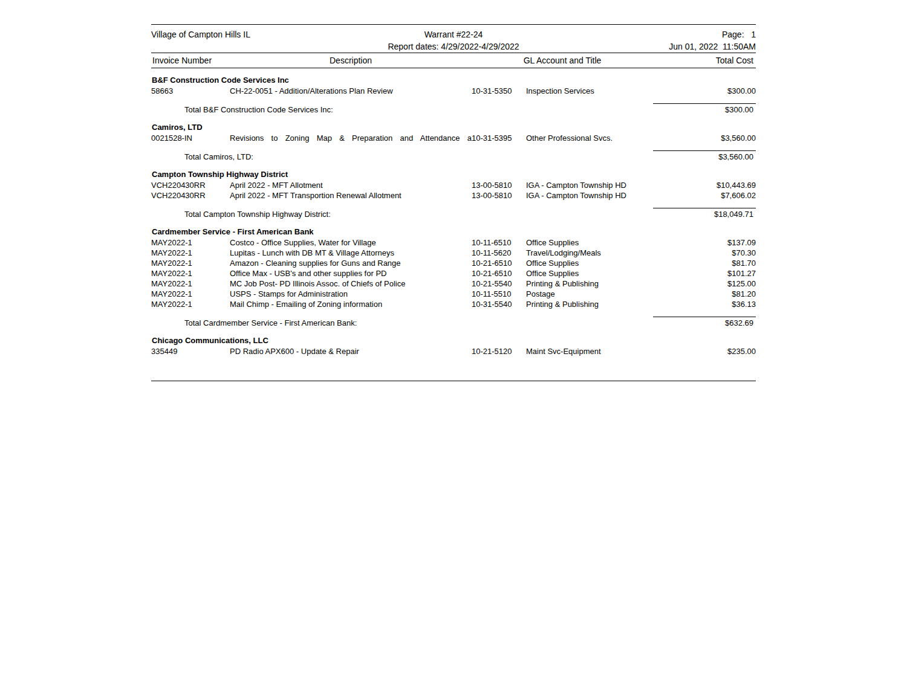| Village of Campton Hills IL | Warrant #22-24 | Page: 1 |
| | Report dates: 4/29/2022-4/29/2022 | Jun 01, 2022 11:50AM |
| Invoice Number | Description | GL Account and Title | Total Cost |
| B&F Construction Code Services Inc |
| 58663 | CH-22-0051 - Addition/Alterations Plan Review | 10-31-5350 Inspection Services | $300.00 |
| Total B&F Construction Code Services Inc: | $300.00 |
| Camiros, LTD |
| 0021528-IN | Revisions to Zoning Map & Preparation and Attendance a | 10-31-5395 Other Professional Svcs. | $3,560.00 |
| Total Camiros, LTD: | $3,560.00 |
| Campton Township Highway District |
| VCH220430RR | April 2022 - MFT Allotment | 13-00-5810 IGA - Campton Township HD | $10,443.69 |
| VCH220430RR | April 2022 - MFT Transportion Renewal Allotment | 13-00-5810 IGA - Campton Township HD | $7,606.02 |
| Total Campton Township Highway District: | $18,049.71 |
| Cardmember Service - First American Bank |
| MAY2022-1 | Costco - Office Supplies, Water for Village | 10-11-6510 Office Supplies | $137.09 |
| MAY2022-1 | Lupitas - Lunch with DB MT & Village Attorneys | 10-11-5620 Travel/Lodging/Meals | $70.30 |
| MAY2022-1 | Amazon - Cleaning supplies for Guns and Range | 10-21-6510 Office Supplies | $81.70 |
| MAY2022-1 | Office Max - USB's and other supplies for PD | 10-21-6510 Office Supplies | $101.27 |
| MAY2022-1 | MC Job Post- PD Illinois Assoc. of Chiefs of Police | 10-21-5540 Printing & Publishing | $125.00 |
| MAY2022-1 | USPS - Stamps for Administration | 10-11-5510 Postage | $81.20 |
| MAY2022-1 | Mail Chimp - Emailing of Zoning information | 10-31-5540 Printing & Publishing | $36.13 |
| Total Cardmember Service - First American Bank: | $632.69 |
| Chicago Communications, LLC |
| 335449 | PD Radio APX600 - Update & Repair | 10-21-5120 Maint Svc-Equipment | $235.00 |